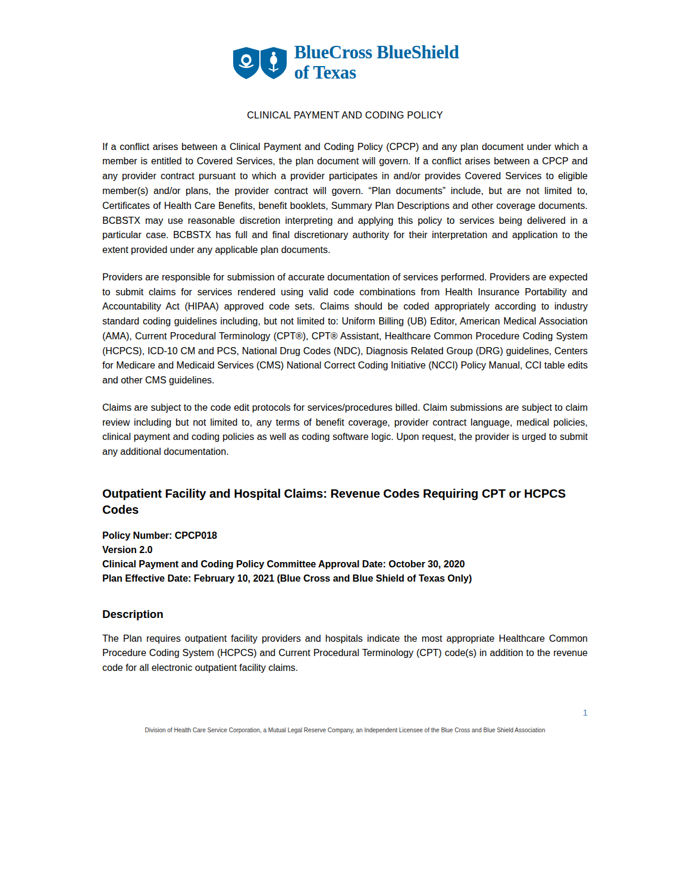BlueCross BlueShield
of Texas
CLINICAL PAYMENT AND CODING POLICY
If a conflict arises between a Clinical Payment and Coding Policy (CPCP) and any plan document under which a member is entitled to Covered Services, the plan document will govern. If a conflict arises between a CPCP and any provider contract pursuant to which a provider participates in and/or provides Covered Services to eligible member(s) and/or plans, the provider contract will govern. “Plan documents” include, but are not limited to, Certificates of Health Care Benefits, benefit booklets, Summary Plan Descriptions and other coverage documents. BCBSTX may use reasonable discretion interpreting and applying this policy to services being delivered in a particular case. BCBSTX has full and final discretionary authority for their interpretation and application to the extent provided under any applicable plan documents.
Providers are responsible for submission of accurate documentation of services performed. Providers are expected to submit claims for services rendered using valid code combinations from Health Insurance Portability and Accountability Act (HIPAA) approved code sets. Claims should be coded appropriately according to industry standard coding guidelines including, but not limited to: Uniform Billing (UB) Editor, American Medical Association (AMA), Current Procedural Terminology (CPT®), CPT® Assistant, Healthcare Common Procedure Coding System (HCPCS), ICD-10 CM and PCS, National Drug Codes (NDC), Diagnosis Related Group (DRG) guidelines, Centers for Medicare and Medicaid Services (CMS) National Correct Coding Initiative (NCCI) Policy Manual, CCI table edits and other CMS guidelines.
Claims are subject to the code edit protocols for services/procedures billed. Claim submissions are subject to claim review including but not limited to, any terms of benefit coverage, provider contract language, medical policies, clinical payment and coding policies as well as coding software logic. Upon request, the provider is urged to submit any additional documentation.
Outpatient Facility and Hospital Claims: Revenue Codes Requiring CPT or HCPCS Codes
Policy Number: CPCP018
Version 2.0
Clinical Payment and Coding Policy Committee Approval Date: October 30, 2020
Plan Effective Date: February 10, 2021 (Blue Cross and Blue Shield of Texas Only)
Description
The Plan requires outpatient facility providers and hospitals indicate the most appropriate Healthcare Common Procedure Coding System (HCPCS) and Current Procedural Terminology (CPT) code(s) in addition to the revenue code for all electronic outpatient facility claims.
1
Division of Health Care Service Corporation, a Mutual Legal Reserve Company, an Independent Licensee of the Blue Cross and Blue Shield Association